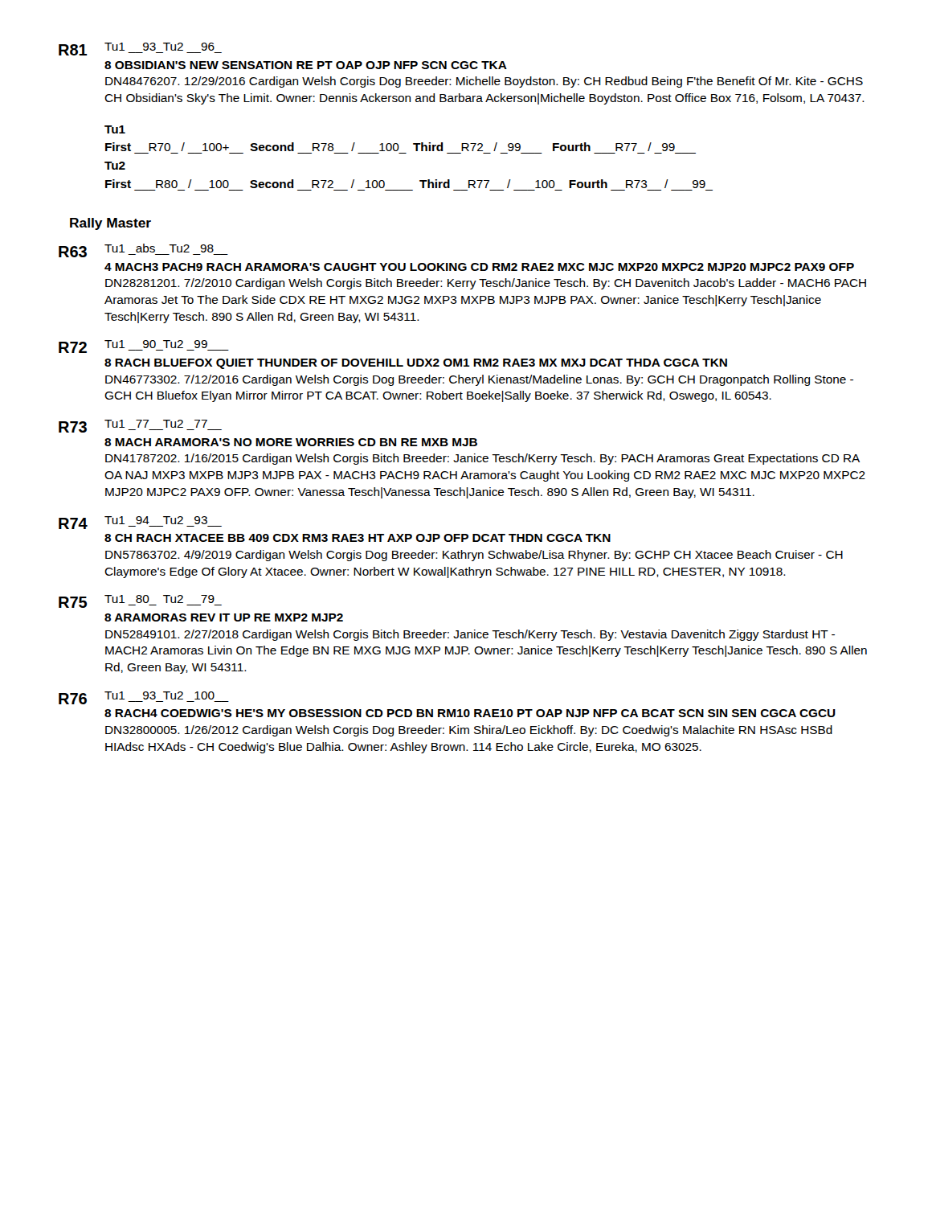R81
Tu1 __93_Tu2 __96_
8 OBSIDIAN'S NEW SENSATION RE PT OAP OJP NFP SCN CGC TKA
DN48476207. 12/29/2016 Cardigan Welsh Corgis Dog Breeder: Michelle Boydston. By: CH Redbud Being F'the Benefit Of Mr. Kite - GCHS CH Obsidian's Sky's The Limit. Owner: Dennis Ackerson and Barbara Ackerson|Michelle Boydston. Post Office Box 716, Folsom, LA 70437.
Tu1
First __R70_ / __100+__ Second __R78__ / ___100_ Third __R72_ / _99___ Fourth ___R77_ / _99___
Tu2
First ___R80_ / __100__ Second __R72__ / _100____ Third __R77__ / ___100_ Fourth __R73__ / ___99_
Rally Master
R63
Tu1 _abs__Tu2 _98__
4 MACH3 PACH9 RACH ARAMORA'S CAUGHT YOU LOOKING CD RM2 RAE2 MXC MJC MXP20 MXPC2 MJP20 MJPC2 PAX9 OFP
DN28281201. 7/2/2010 Cardigan Welsh Corgis Bitch Breeder: Kerry Tesch/Janice Tesch. By: CH Davenitch Jacob's Ladder - MACH6 PACH Aramoras Jet To The Dark Side CDX RE HT MXG2 MJG2 MXP3 MXPB MJP3 MJPB PAX. Owner: Janice Tesch|Kerry Tesch|Janice Tesch|Kerry Tesch. 890 S Allen Rd, Green Bay, WI 54311.
R72
Tu1 __90_Tu2 _99___
8 RACH BLUEFOX QUIET THUNDER OF DOVEHILL UDX2 OM1 RM2 RAE3 MX MXJ DCAT THDA CGCA TKN
DN46773302. 7/12/2016 Cardigan Welsh Corgis Dog Breeder: Cheryl Kienast/Madeline Lonas. By: GCH CH Dragonpatch Rolling Stone - GCH CH Bluefox Elyan Mirror Mirror PT CA BCAT. Owner: Robert Boeke|Sally Boeke. 37 Sherwick Rd, Oswego, IL 60543.
R73
Tu1 _77__Tu2 _77__
8 MACH ARAMORA'S NO MORE WORRIES CD BN RE MXB MJB
DN41787202. 1/16/2015 Cardigan Welsh Corgis Bitch Breeder: Janice Tesch/Kerry Tesch. By: PACH Aramoras Great Expectations CD RA OA NAJ MXP3 MXPB MJP3 MJPB PAX - MACH3 PACH9 RACH Aramora's Caught You Looking CD RM2 RAE2 MXC MJC MXP20 MXPC2 MJP20 MJPC2 PAX9 OFP. Owner: Vanessa Tesch|Vanessa Tesch|Janice Tesch. 890 S Allen Rd, Green Bay, WI 54311.
R74
Tu1 _94__Tu2 _93__
8 CH RACH XTACEE BB 409 CDX RM3 RAE3 HT AXP OJP OFP DCAT THDN CGCA TKN
DN57863702. 4/9/2019 Cardigan Welsh Corgis Dog Breeder: Kathryn Schwabe/Lisa Rhyner. By: GCHP CH Xtacee Beach Cruiser - CH Claymore's Edge Of Glory At Xtacee. Owner: Norbert W Kowal|Kathryn Schwabe. 127 PINE HILL RD, CHESTER, NY 10918.
R75
Tu1 _80_ Tu2 __79_
8 ARAMORAS REV IT UP RE MXP2 MJP2
DN52849101. 2/27/2018 Cardigan Welsh Corgis Bitch Breeder: Janice Tesch/Kerry Tesch. By: Vestavia Davenitch Ziggy Stardust HT - MACH2 Aramoras Livin On The Edge BN RE MXG MJG MXP MJP. Owner: Janice Tesch|Kerry Tesch|Kerry Tesch|Janice Tesch. 890 S Allen Rd, Green Bay, WI 54311.
R76
Tu1 __93_Tu2 _100__
8 RACH4 COEDWIG'S HE'S MY OBSESSION CD PCD BN RM10 RAE10 PT OAP NJP NFP CA BCAT SCN SIN SEN CGCA CGCU
DN32800005. 1/26/2012 Cardigan Welsh Corgis Dog Breeder: Kim Shira/Leo Eickhoff. By: DC Coedwig's Malachite RN HSAsc HSBd HIAdsc HXAds - CH Coedwig's Blue Dalhia. Owner: Ashley Brown. 114 Echo Lake Circle, Eureka, MO 63025.